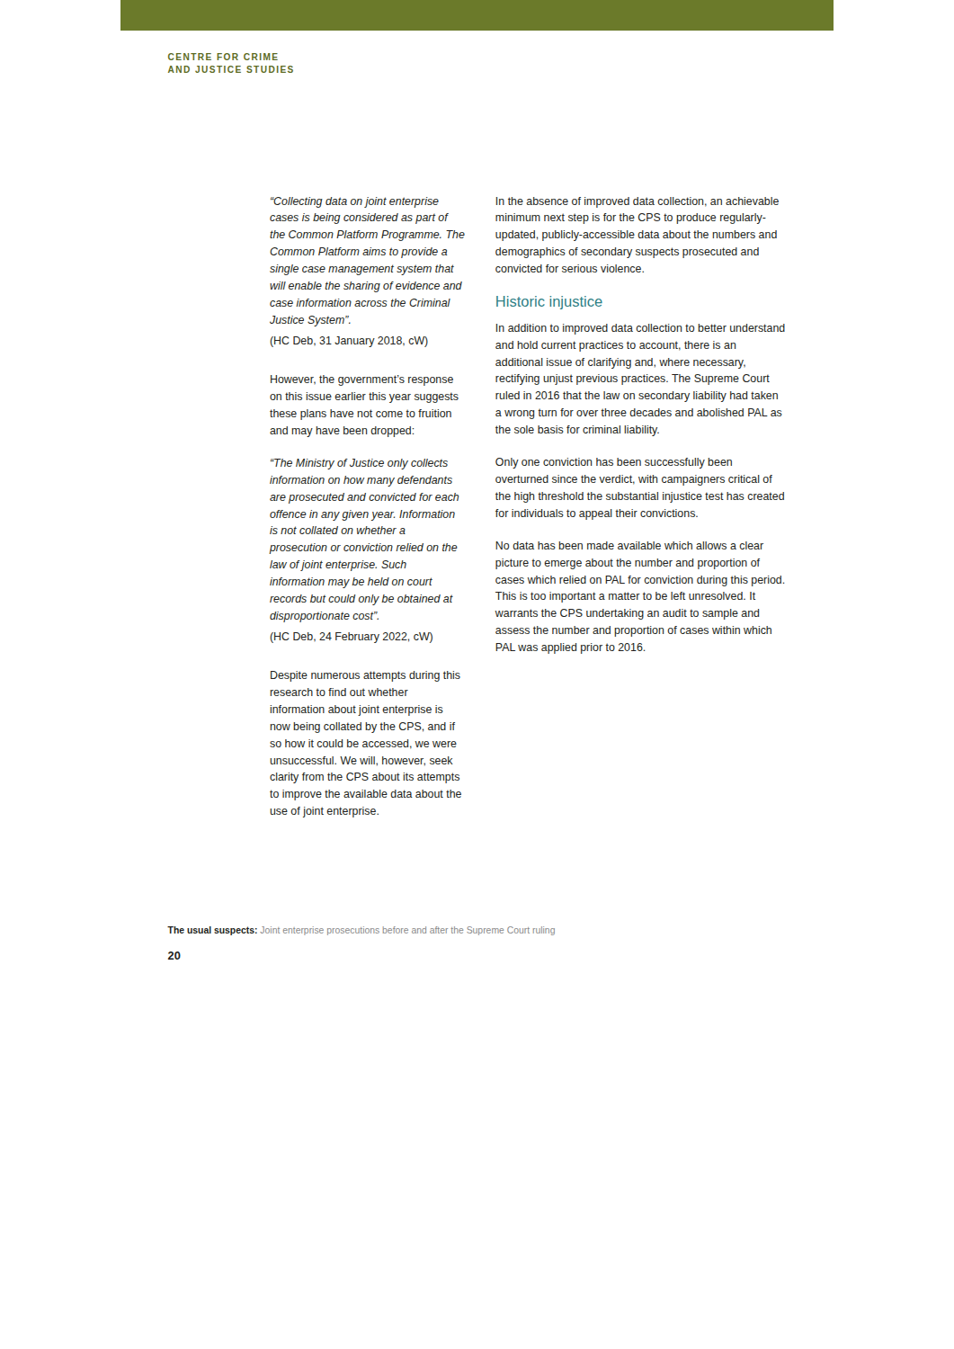Centre for Crime
and Justice Studies
“Collecting data on joint enterprise cases is being considered as part of the Common Platform Programme. The Common Platform aims to provide a single case management system that will enable the sharing of evidence and case information across the Criminal Justice System”.
(HC Deb, 31 January 2018, cW)
However, the government’s response on this issue earlier this year suggests these plans have not come to fruition and may have been dropped:
“The Ministry of Justice only collects information on how many defendants are prosecuted and convicted for each offence in any given year. Information is not collated on whether a prosecution or conviction relied on the law of joint enterprise. Such information may be held on court records but could only be obtained at disproportionate cost”.
(HC Deb, 24 February 2022, cW)
Despite numerous attempts during this research to find out whether information about joint enterprise is now being collated by the CPS, and if so how it could be accessed, we were unsuccessful. We will, however, seek clarity from the CPS about its attempts to improve the available data about the use of joint enterprise.
In the absence of improved data collection, an achievable minimum next step is for the CPS to produce regularly-updated, publicly-accessible data about the numbers and demographics of secondary suspects prosecuted and convicted for serious violence.
Historic injustice
In addition to improved data collection to better understand and hold current practices to account, there is an additional issue of clarifying and, where necessary, rectifying unjust previous practices. The Supreme Court ruled in 2016 that the law on secondary liability had taken a wrong turn for over three decades and abolished PAL as the sole basis for criminal liability.
Only one conviction has been successfully been overturned since the verdict, with campaigners critical of the high threshold the substantial injustice test has created for individuals to appeal their convictions.
No data has been made available which allows a clear picture to emerge about the number and proportion of cases which relied on PAL for conviction during this period. This is too important a matter to be left unresolved. It warrants the CPS undertaking an audit to sample and assess the number and proportion of cases within which PAL was applied prior to 2016.
The usual suspects: Joint enterprise prosecutions before and after the Supreme Court ruling
20